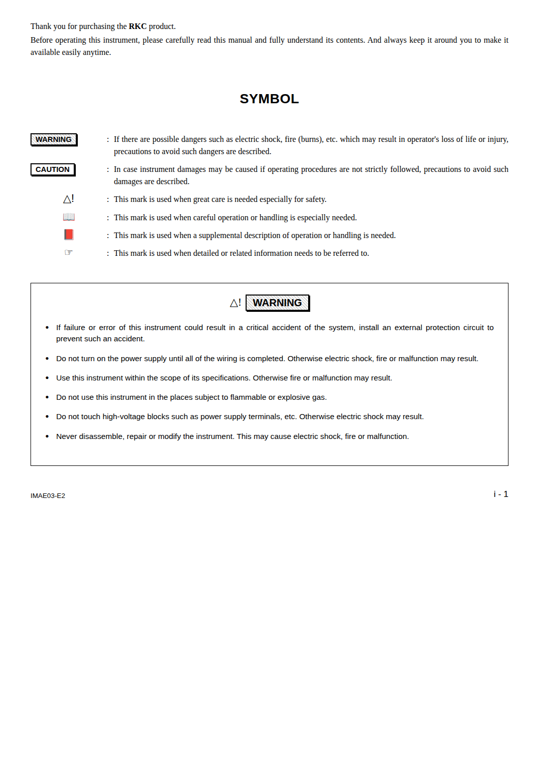Thank you for purchasing the RKC product.
Before operating this instrument, please carefully read this manual and fully understand its contents. And always keep it around you to make it available easily anytime.
SYMBOL
| WARNING | : | If there are possible dangers such as electric shock, fire (burns), etc. which may result in operator's loss of life or injury, precautions to avoid such dangers are described. |
| CAUTION | : | In case instrument damages may be caused if operating procedures are not strictly followed, precautions to avoid such damages are described. |
| △! | : | This mark is used when great care is needed especially for safety. |
| 📖 | : | This mark is used when careful operation or handling is especially needed. |
| 📕 | : | This mark is used when a supplemental description of operation or handling is needed. |
| ☞ | : | This mark is used when detailed or related information needs to be referred to. |
△!WARNING
If failure or error of this instrument could result in a critical accident of the system, install an external protection circuit to prevent such an accident.
Do not turn on the power supply until all of the wiring is completed. Otherwise electric shock, fire or malfunction may result.
Use this instrument within the scope of its specifications. Otherwise fire or malfunction may result.
Do not use this instrument in the places subject to flammable or explosive gas.
Do not touch high-voltage blocks such as power supply terminals, etc. Otherwise electric shock may result.
Never disassemble, repair or modify the instrument. This may cause electric shock, fire or malfunction.
IMAE03-E2 i - 1